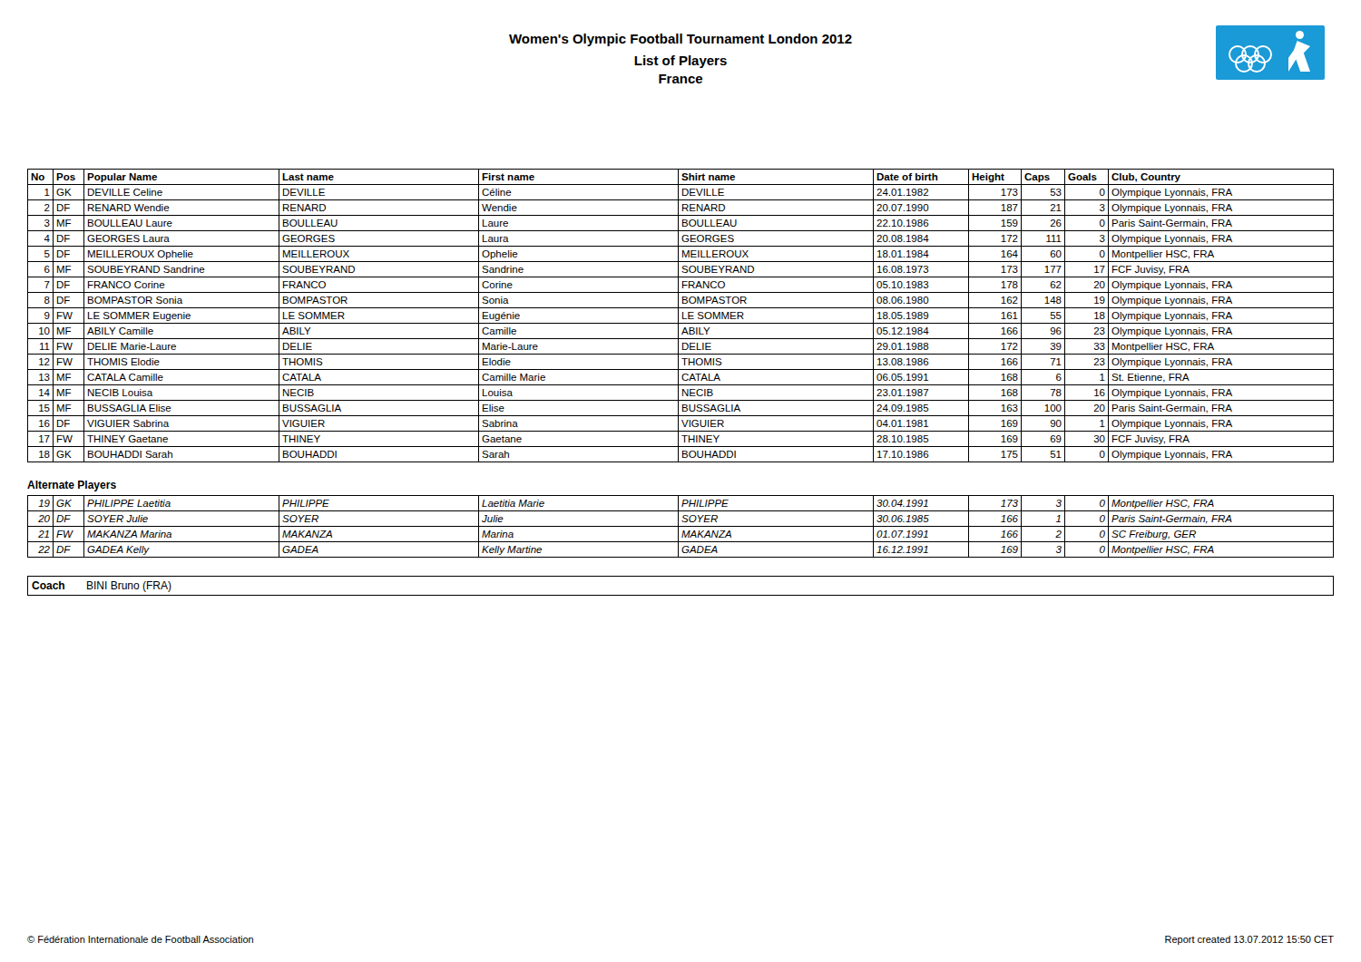Women's Olympic Football Tournament London 2012
List of Players
France
| No | Pos | Popular Name | Last name | First name | Shirt name | Date of birth | Height | Caps | Goals | Club, Country |
| --- | --- | --- | --- | --- | --- | --- | --- | --- | --- | --- |
| 1 | GK | DEVILLE Celine | DEVILLE | Céline | DEVILLE | 24.01.1982 | 173 | 53 | 0 | Olympique Lyonnais, FRA |
| 2 | DF | RENARD Wendie | RENARD | Wendie | RENARD | 20.07.1990 | 187 | 21 | 3 | Olympique Lyonnais, FRA |
| 3 | MF | BOULLEAU Laure | BOULLEAU | Laure | BOULLEAU | 22.10.1986 | 159 | 26 | 0 | Paris Saint-Germain, FRA |
| 4 | DF | GEORGES Laura | GEORGES | Laura | GEORGES | 20.08.1984 | 172 | 111 | 3 | Olympique Lyonnais, FRA |
| 5 | DF | MEILLEROUX Ophelie | MEILLEROUX | Ophelie | MEILLEROUX | 18.01.1984 | 164 | 60 | 0 | Montpellier HSC, FRA |
| 6 | MF | SOUBEYRAND Sandrine | SOUBEYRAND | Sandrine | SOUBEYRAND | 16.08.1973 | 173 | 177 | 17 | FCF Juvisy, FRA |
| 7 | DF | FRANCO Corine | FRANCO | Corine | FRANCO | 05.10.1983 | 178 | 62 | 20 | Olympique Lyonnais, FRA |
| 8 | DF | BOMPASTOR Sonia | BOMPASTOR | Sonia | BOMPASTOR | 08.06.1980 | 162 | 148 | 19 | Olympique Lyonnais, FRA |
| 9 | FW | LE SOMMER Eugenie | LE SOMMER | Eugénie | LE SOMMER | 18.05.1989 | 161 | 55 | 18 | Olympique Lyonnais, FRA |
| 10 | MF | ABILY Camille | ABILY | Camille | ABILY | 05.12.1984 | 166 | 96 | 23 | Olympique Lyonnais, FRA |
| 11 | FW | DELIE Marie-Laure | DELIE | Marie-Laure | DELIE | 29.01.1988 | 172 | 39 | 33 | Montpellier HSC, FRA |
| 12 | FW | THOMIS Elodie | THOMIS | Elodie | THOMIS | 13.08.1986 | 166 | 71 | 23 | Olympique Lyonnais, FRA |
| 13 | MF | CATALA Camille | CATALA | Camille Marie | CATALA | 06.05.1991 | 168 | 6 | 1 | St. Etienne, FRA |
| 14 | MF | NECIB Louisa | NECIB | Louisa | NECIB | 23.01.1987 | 168 | 78 | 16 | Olympique Lyonnais, FRA |
| 15 | MF | BUSSAGLIA Elise | BUSSAGLIA | Elise | BUSSAGLIA | 24.09.1985 | 163 | 100 | 20 | Paris Saint-Germain, FRA |
| 16 | DF | VIGUIER Sabrina | VIGUIER | Sabrina | VIGUIER | 04.01.1981 | 169 | 90 | 1 | Olympique Lyonnais, FRA |
| 17 | FW | THINEY Gaetane | THINEY | Gaetane | THINEY | 28.10.1985 | 169 | 69 | 30 | FCF Juvisy, FRA |
| 18 | GK | BOUHADDI Sarah | BOUHADDI | Sarah | BOUHADDI | 17.10.1986 | 175 | 51 | 0 | Olympique Lyonnais, FRA |
Alternate Players
| 19 | GK | PHILIPPE Laetitia | PHILIPPE | Laetitia Marie | PHILIPPE | 30.04.1991 | 173 | 3 | 0 | Montpellier HSC, FRA |
| 20 | DF | SOYER Julie | SOYER | Julie | SOYER | 30.06.1985 | 166 | 1 | 0 | Paris Saint-Germain, FRA |
| 21 | FW | MAKANZA Marina | MAKANZA | Marina | MAKANZA | 01.07.1991 | 166 | 2 | 0 | SC Freiburg, GER |
| 22 | DF | GADEA Kelly | GADEA | Kelly Martine | GADEA | 16.12.1991 | 169 | 3 | 0 | Montpellier HSC, FRA |
Coach BINI Bruno (FRA)
© Fédération Internationale de Football Association
Report created 13.07.2012 15:50 CET